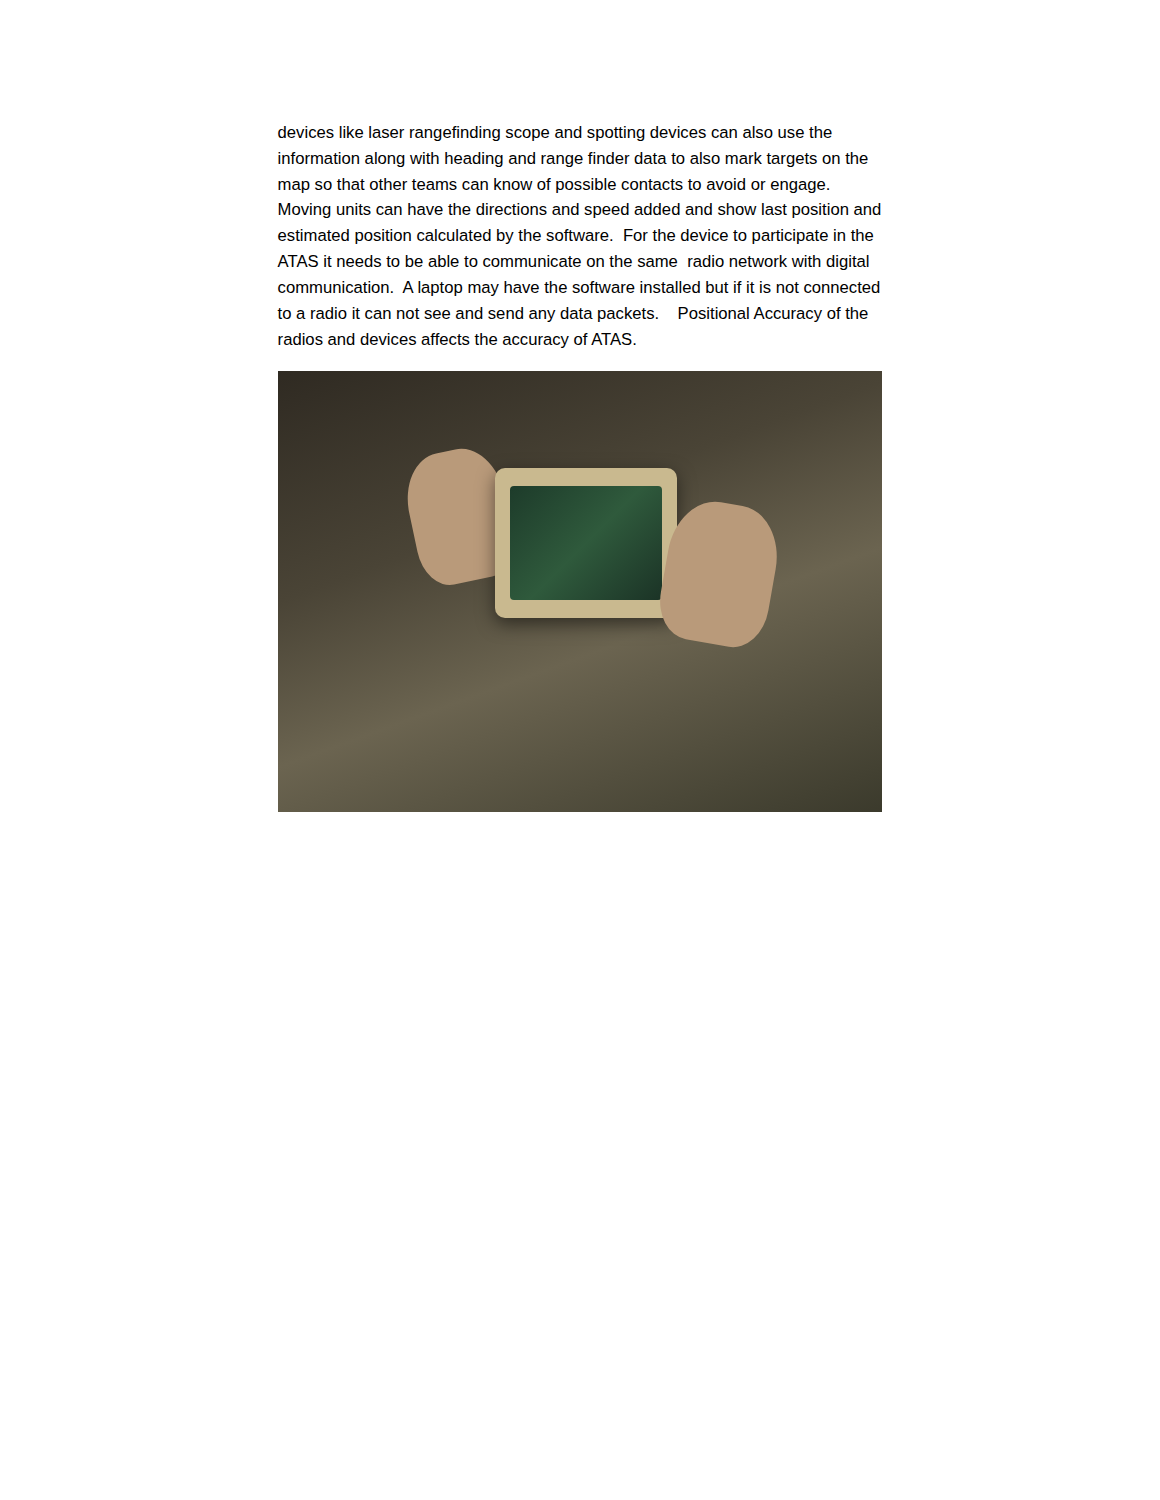devices like laser rangefinding scope and spotting devices can also use the information along with heading and range finder data to also mark targets on the map so that other teams can know of possible contacts to avoid or engage. Moving units can have the directions and speed added and show last position and estimated position calculated by the software. For the device to participate in the ATAS it needs to be able to communicate on the same radio network with digital communication. A laptop may have the software installed but if it is not connected to a radio it can not see and send any data packets. Positional Accuracy of the radios and devices affects the accuracy of ATAS.